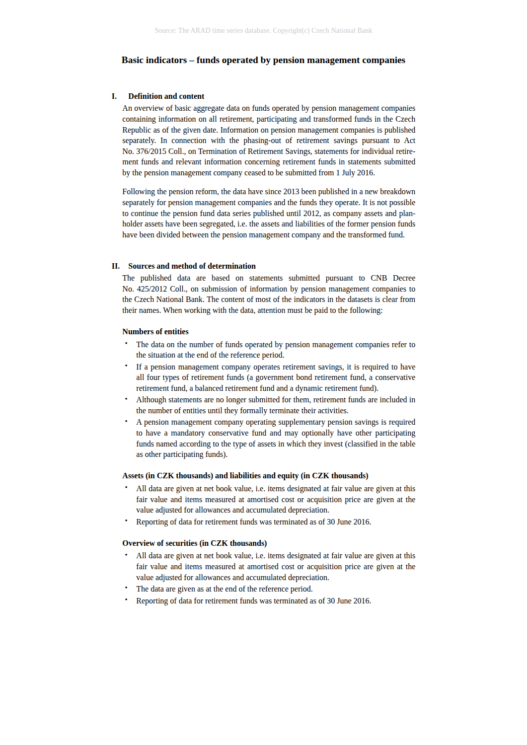Source: The ARAD time series database. Copyright(c) Czech National Bank
Basic indicators – funds operated by pension management companies
I. Definition and content
An overview of basic aggregate data on funds operated by pension management companies containing information on all retirement, participating and transformed funds in the Czech Republic as of the given date. Information on pension management companies is published separately. In connection with the phasing-out of retirement savings pursuant to Act No. 376/2015 Coll., on Termination of Retirement Savings, statements for individual retirement funds and relevant information concerning retirement funds in statements submitted by the pension management company ceased to be submitted from 1 July 2016.
Following the pension reform, the data have since 2013 been published in a new breakdown separately for pension management companies and the funds they operate. It is not possible to continue the pension fund data series published until 2012, as company assets and planholder assets have been segregated, i.e. the assets and liabilities of the former pension funds have been divided between the pension management company and the transformed fund.
II. Sources and method of determination
The published data are based on statements submitted pursuant to CNB Decree No. 425/2012 Coll., on submission of information by pension management companies to the Czech National Bank. The content of most of the indicators in the datasets is clear from their names. When working with the data, attention must be paid to the following:
Numbers of entities
The data on the number of funds operated by pension management companies refer to the situation at the end of the reference period.
If a pension management company operates retirement savings, it is required to have all four types of retirement funds (a government bond retirement fund, a conservative retirement fund, a balanced retirement fund and a dynamic retirement fund).
Although statements are no longer submitted for them, retirement funds are included in the number of entities until they formally terminate their activities.
A pension management company operating supplementary pension savings is required to have a mandatory conservative fund and may optionally have other participating funds named according to the type of assets in which they invest (classified in the table as other participating funds).
Assets (in CZK thousands) and liabilities and equity (in CZK thousands)
All data are given at net book value, i.e. items designated at fair value are given at this fair value and items measured at amortised cost or acquisition price are given at the value adjusted for allowances and accumulated depreciation.
Reporting of data for retirement funds was terminated as of 30 June 2016.
Overview of securities (in CZK thousands)
All data are given at net book value, i.e. items designated at fair value are given at this fair value and items measured at amortised cost or acquisition price are given at the value adjusted for allowances and accumulated depreciation.
The data are given as at the end of the reference period.
Reporting of data for retirement funds was terminated as of 30 June 2016.